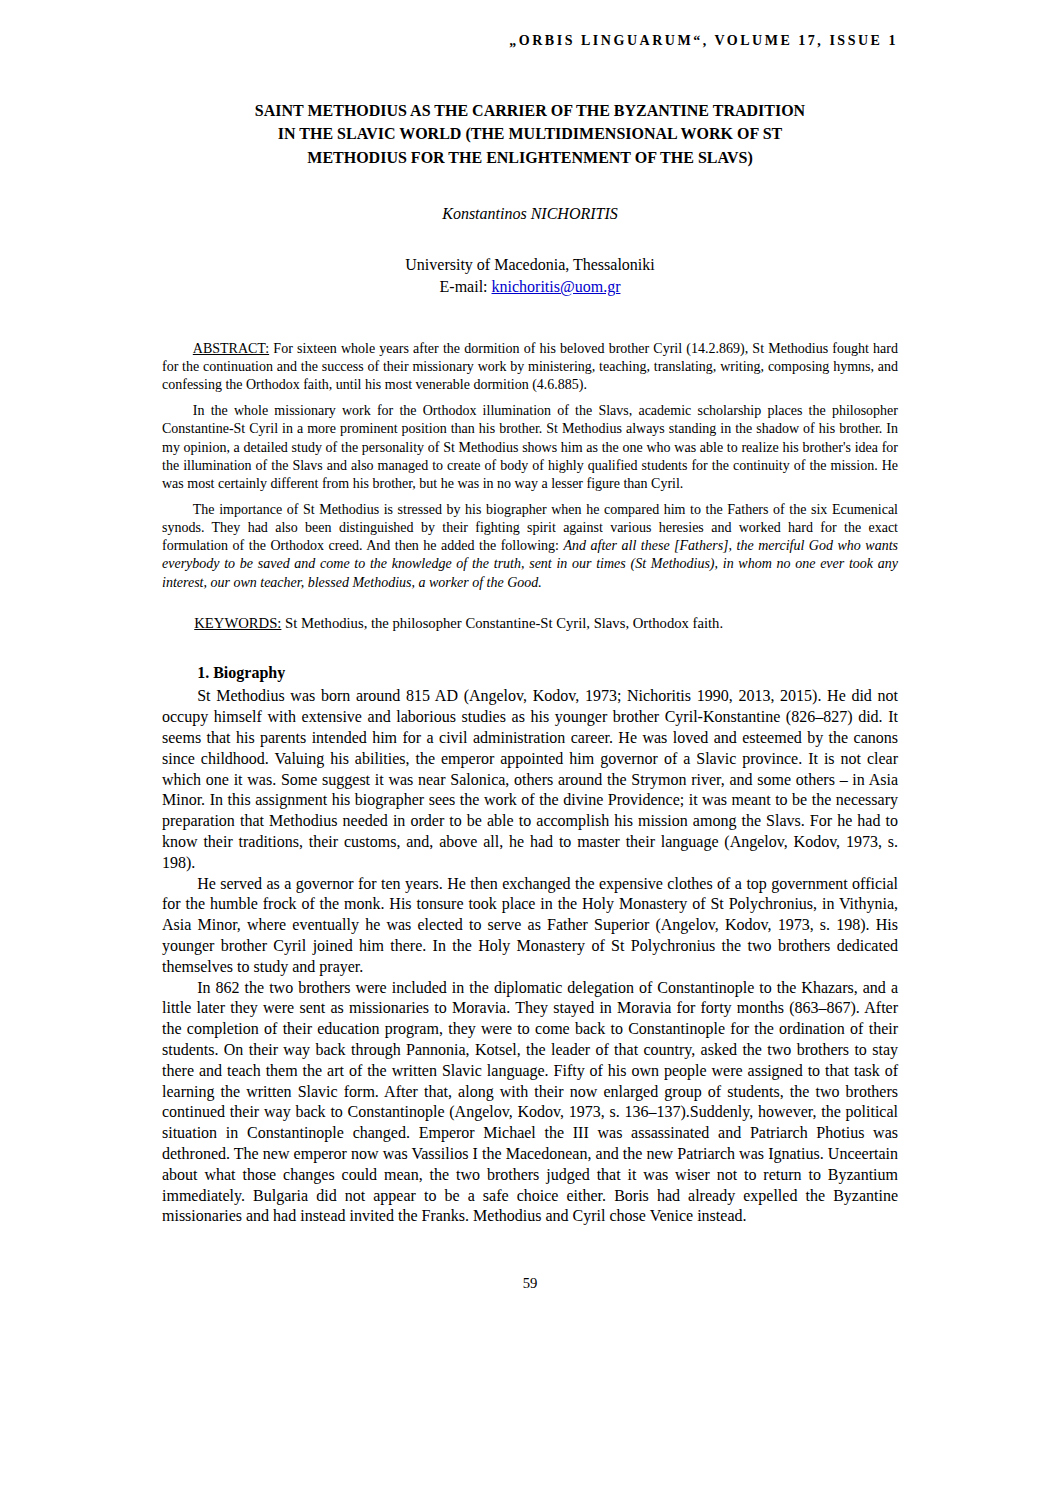„ORBIS LINGUARUM“, VOLUME 17, ISSUE 1
Saint Methodius as the Carrier of the Byzantine Tradition
in the Slavic World (The Multidimensional Work of St
Methodius for the Enlightenment of the Slavs)
Konstantinos NICHORITIS
University of Macedonia, Thessaloniki
E-mail: knichoritis@uom.gr
ABSTRACT: For sixteen whole years after the dormition of his beloved brother Cyril (14.2.869), St Methodius fought hard for the continuation and the success of their missionary work by ministering, teaching, translating, writing, composing hymns, and confessing the Orthodox faith, until his most venerable dormition (4.6.885).
In the whole missionary work for the Orthodox illumination of the Slavs, academic scholarship places the philosopher Constantine-St Cyril in a more prominent position than his brother. St Methodius always standing in the shadow of his brother. In my opinion, a detailed study of the personality of St Methodius shows him as the one who was able to realize his brother's idea for the illumination of the Slavs and also managed to create of body of highly qualified students for the continuity of the mission. He was most certainly different from his brother, but he was in no way a lesser figure than Cyril.
The importance of St Methodius is stressed by his biographer when he compared him to the Fathers of the six Ecumenical synods. They had also been distinguished by their fighting spirit against various heresies and worked hard for the exact formulation of the Orthodox creed. And then he added the following: And after all these [Fathers], the merciful God who wants everybody to be saved and come to the knowledge of the truth, sent in our times (St Methodius), in whom no one ever took any interest, our own teacher, blessed Methodius, a worker of the Good.
KEYWORDS: St Methodius, the philosopher Constantine-St Cyril, Slavs, Orthodox faith.
1. Biography
St Methodius was born around 815 AD (Angelov, Kodov, 1973; Nichoritis 1990, 2013, 2015). He did not occupy himself with extensive and laborious studies as his younger brother Cyril-Konstantine (826–827) did. It seems that his parents intended him for a civil administration career. He was loved and esteemed by the canons since childhood. Valuing his abilities, the emperor appointed him governor of a Slavic province. It is not clear which one it was. Some suggest it was near Salonica, others around the Strymon river, and some others – in Asia Minor. In this assignment his biographer sees the work of the divine Providence; it was meant to be the necessary preparation that Methodius needed in order to be able to accomplish his mission among the Slavs. For he had to know their traditions, their customs, and, above all, he had to master their language (Angelov, Kodov, 1973, s. 198).
He served as a governor for ten years. He then exchanged the expensive clothes of a top government official for the humble frock of the monk. His tonsure took place in the Holy Monastery of St Polychronius, in Vithynia, Asia Minor, where eventually he was elected to serve as Father Superior (Angelov, Kodov, 1973, s. 198). His younger brother Cyril joined him there. In the Holy Monastery of St Polychronius the two brothers dedicated themselves to study and prayer.
In 862 the two brothers were included in the diplomatic delegation of Constantinople to the Khazars, and a little later they were sent as missionaries to Moravia. They stayed in Moravia for forty months (863–867). After the completion of their education program, they were to come back to Constantinople for the ordination of their students. On their way back through Pannonia, Kotsel, the leader of that country, asked the two brothers to stay there and teach them the art of the written Slavic language. Fifty of his own people were assigned to that task of learning the written Slavic form. After that, along with their now enlarged group of students, the two brothers continued their way back to Constantinople (Angelov, Kodov, 1973, s. 136–137).Suddenly, however, the political situation in Constantinople changed. Emperor Michael the III was assassinated and Patriarch Photius was dethroned. The new emperor now was Vassilios I the Macedonean, and the new Patriarch was Ignatius. Unceertain about what those changes could mean, the two brothers judged that it was wiser not to return to Byzantium immediately. Bulgaria did not appear to be a safe choice either. Boris had already expelled the Byzantine missionaries and had instead invited the Franks. Methodius and Cyril chose Venice instead.
59